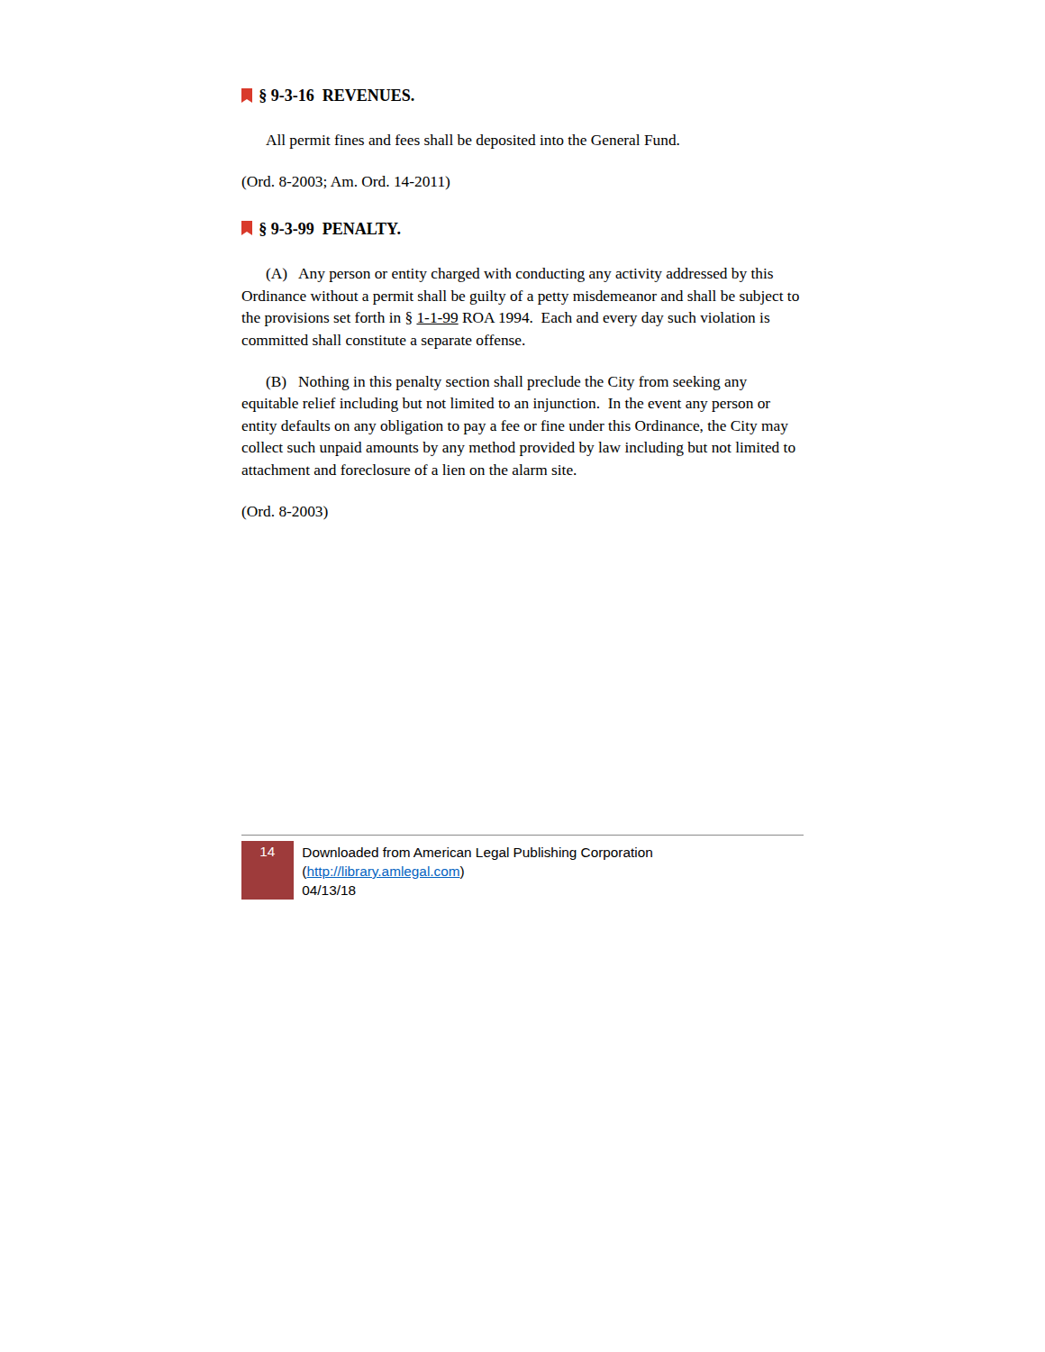§ 9-3-16 REVENUES.
All permit fines and fees shall be deposited into the General Fund.
(Ord. 8-2003; Am. Ord. 14-2011)
§ 9-3-99 PENALTY.
(A) Any person or entity charged with conducting any activity addressed by this Ordinance without a permit shall be guilty of a petty misdemeanor and shall be subject to the provisions set forth in § 1-1-99 ROA 1994. Each and every day such violation is committed shall constitute a separate offense.
(B) Nothing in this penalty section shall preclude the City from seeking any equitable relief including but not limited to an injunction. In the event any person or entity defaults on any obligation to pay a fee or fine under this Ordinance, the City may collect such unpaid amounts by any method provided by law including but not limited to attachment and foreclosure of a lien on the alarm site.
(Ord. 8-2003)
14
Downloaded from American Legal Publishing Corporation (http://library.amlegal.com)
04/13/18